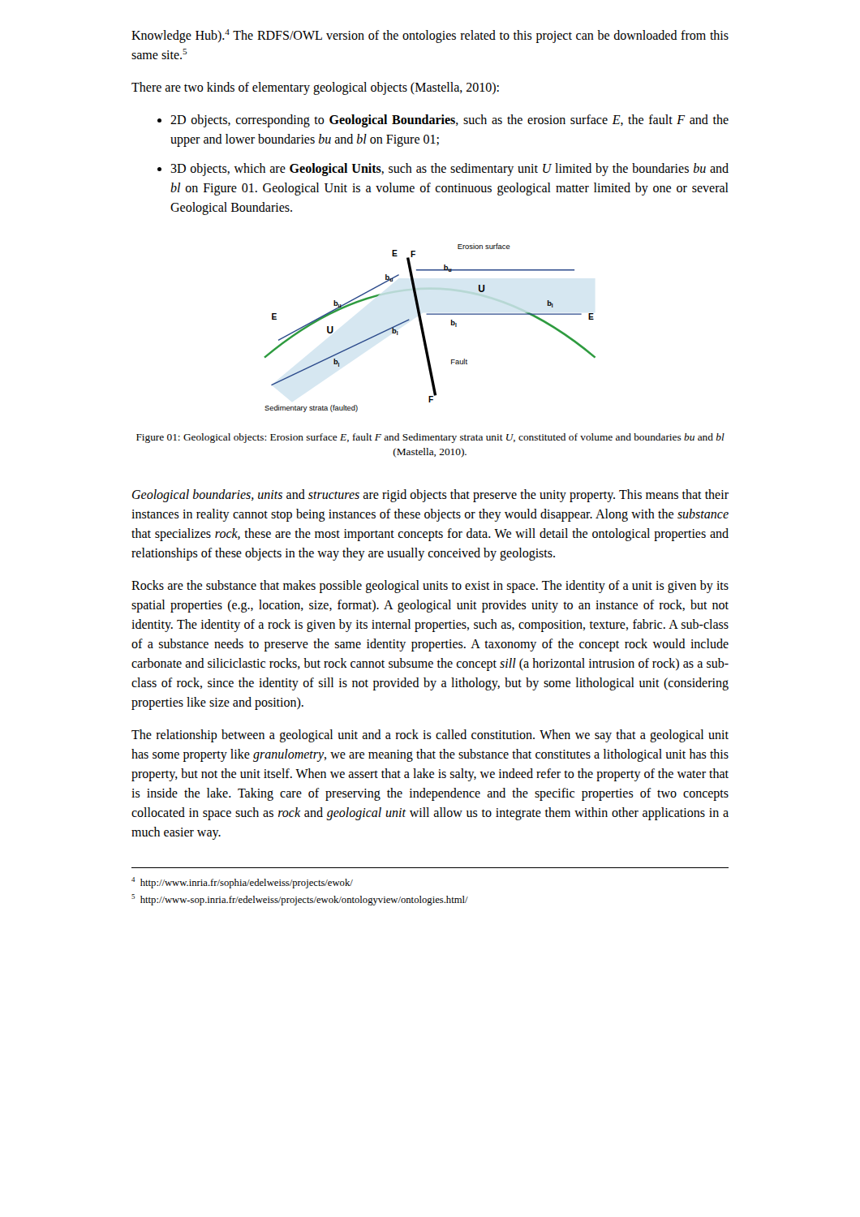Knowledge Hub).4 The RDFS/OWL version of the ontologies related to this project can be downloaded from this same site.5
There are two kinds of elementary geological objects (Mastella, 2010):
2D objects, corresponding to Geological Boundaries, such as the erosion surface E, the fault F and the upper and lower boundaries bu and bl on Figure 01;
3D objects, which are Geological Units, such as the sedimentary unit U limited by the boundaries bu and bl on Figure 01. Geological Unit is a volume of continuous geological matter limited by one or several Geological Boundaries.
Erosion surface E F E E bu bu bu bl bl bl bl U U Fault F Sedimentary strata (faulted)
Figure 01: Geological objects: Erosion surface E, fault F and Sedimentary strata unit U, constituted of volume and boundaries bu and bl (Mastella, 2010).
Geological boundaries, units and structures are rigid objects that preserve the unity property. This means that their instances in reality cannot stop being instances of these objects or they would disappear. Along with the substance that specializes rock, these are the most important concepts for data. We will detail the ontological properties and relationships of these objects in the way they are usually conceived by geologists.
Rocks are the substance that makes possible geological units to exist in space. The identity of a unit is given by its spatial properties (e.g., location, size, format). A geological unit provides unity to an instance of rock, but not identity. The identity of a rock is given by its internal properties, such as, composition, texture, fabric. A sub-class of a substance needs to preserve the same identity properties. A taxonomy of the concept rock would include carbonate and siliciclastic rocks, but rock cannot subsume the concept sill (a horizontal intrusion of rock) as a sub-class of rock, since the identity of sill is not provided by a lithology, but by some lithological unit (considering properties like size and position).
The relationship between a geological unit and a rock is called constitution. When we say that a geological unit has some property like granulometry, we are meaning that the substance that constitutes a lithological unit has this property, but not the unit itself. When we assert that a lake is salty, we indeed refer to the property of the water that is inside the lake. Taking care of preserving the independence and the specific properties of two concepts collocated in space such as rock and geological unit will allow us to integrate them within other applications in a much easier way.
4 http://www.inria.fr/sophia/edelweiss/projects/ewok/
5 http://www-sop.inria.fr/edelweiss/projects/ewok/ontologyview/ontologies.html/